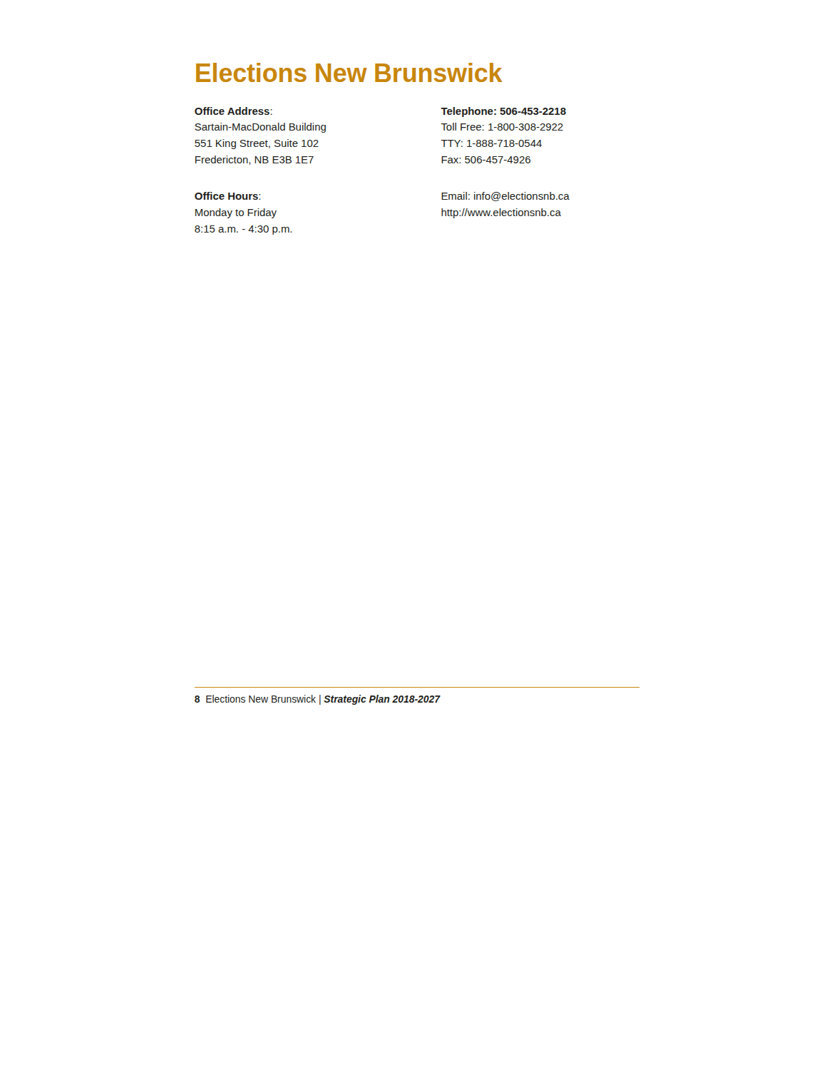Elections New Brunswick
Office Address:
Sartain-MacDonald Building
551 King Street, Suite 102
Fredericton, NB E3B 1E7
Office Hours:
Monday to Friday
8:15 a.m. - 4:30 p.m.
Telephone: 506-453-2218
Toll Free: 1-800-308-2922
TTY: 1-888-718-0544
Fax: 506-457-4926
Email: info@electionsnb.ca
http://www.electionsnb.ca
8 Elections New Brunswick | Strategic Plan 2018-2027